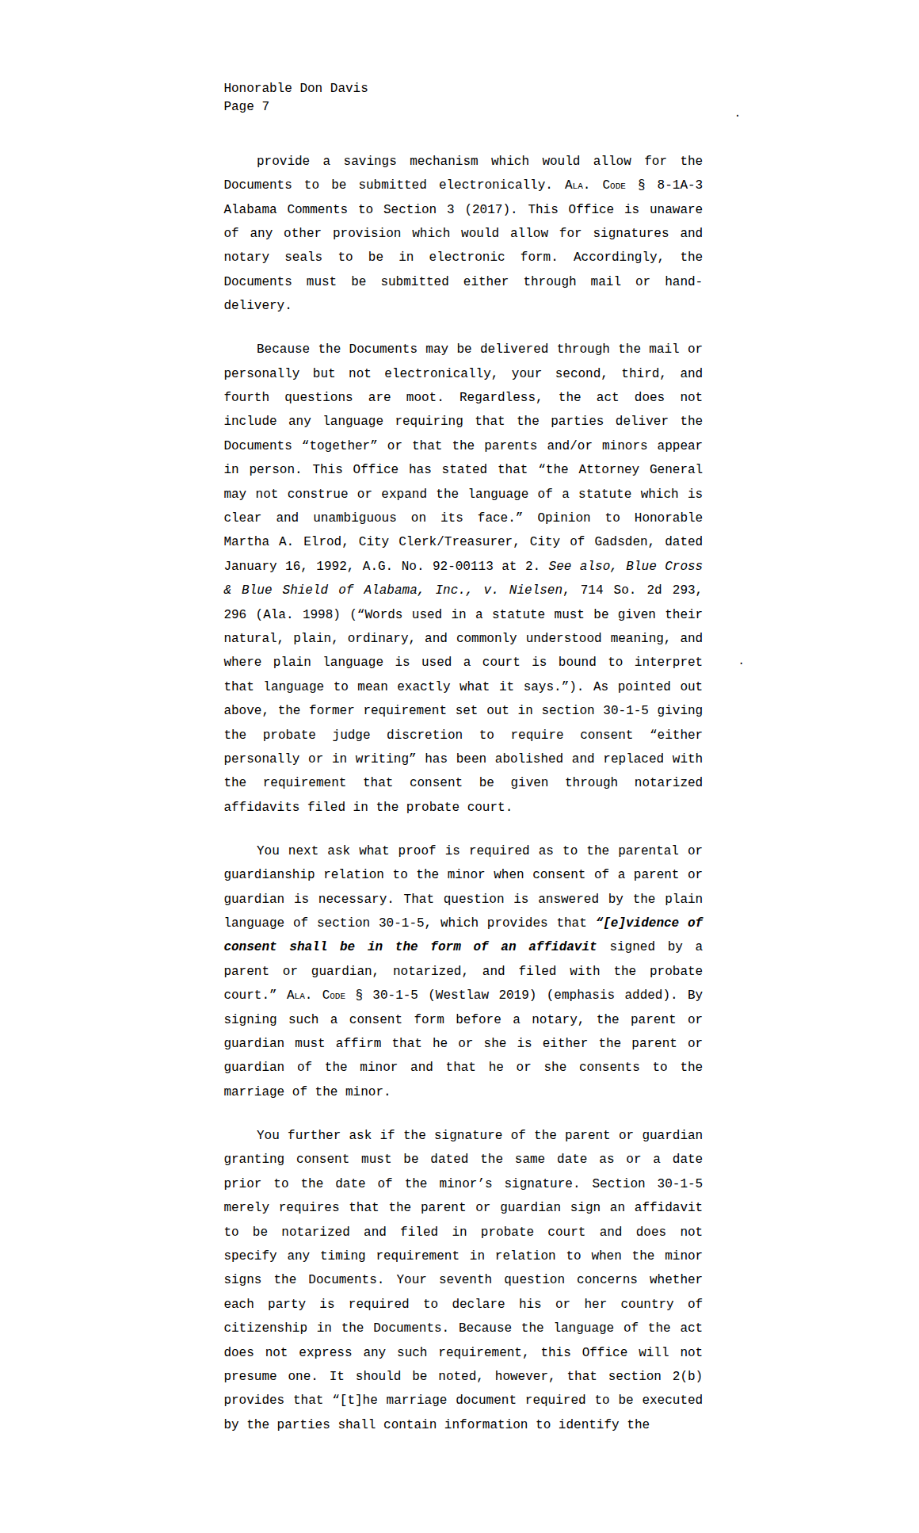. .
Honorable Don Davis
Page 7
provide a savings mechanism which would allow for the Documents to be submitted electronically. Ala. Code § 8-1A-3 Alabama Comments to Section 3 (2017). This Office is unaware of any other provision which would allow for signatures and notary seals to be in electronic form. Accordingly, the Documents must be submitted either through mail or hand-delivery.
Because the Documents may be delivered through the mail or personally but not electronically, your second, third, and fourth questions are moot. Regardless, the act does not include any language requiring that the parties deliver the Documents “together” or that the parents and/or minors appear in person. This Office has stated that “the Attorney General may not construe or expand the language of a statute which is clear and unambiguous on its face.” Opinion to Honorable Martha A. Elrod, City Clerk/Treasurer, City of Gadsden, dated January 16, 1992, A.G. No. 92-00113 at 2. See also, Blue Cross & Blue Shield of Alabama, Inc., v. Nielsen, 714 So. 2d 293, 296 (Ala. 1998) (“Words used in a statute must be given their natural, plain, ordinary, and commonly understood meaning, and where plain language is used a court is bound to interpret that language to mean exactly what it says.”). As pointed out above, the former requirement set out in section 30-1-5 giving the probate judge discretion to require consent “either personally or in writing” has been abolished and replaced with the requirement that consent be given through notarized affidavits filed in the probate court.
You next ask what proof is required as to the parental or guardianship relation to the minor when consent of a parent or guardian is necessary. That question is answered by the plain language of section 30-1-5, which provides that “[e]vidence of consent shall be in the form of an affidavit signed by a parent or guardian, notarized, and filed with the probate court.” Ala. Code § 30-1-5 (Westlaw 2019) (emphasis added). By signing such a consent form before a notary, the parent or guardian must affirm that he or she is either the parent or guardian of the minor and that he or she consents to the marriage of the minor.
You further ask if the signature of the parent or guardian granting consent must be dated the same date as or a date prior to the date of the minor’s signature. Section 30-1-5 merely requires that the parent or guardian sign an affidavit to be notarized and filed in probate court and does not specify any timing requirement in relation to when the minor signs the Documents. Your seventh question concerns whether each party is required to declare his or her country of citizenship in the Documents. Because the language of the act does not express any such requirement, this Office will not presume one. It should be noted, however, that section 2(b) provides that “[t]he marriage document required to be executed by the parties shall contain information to identify the